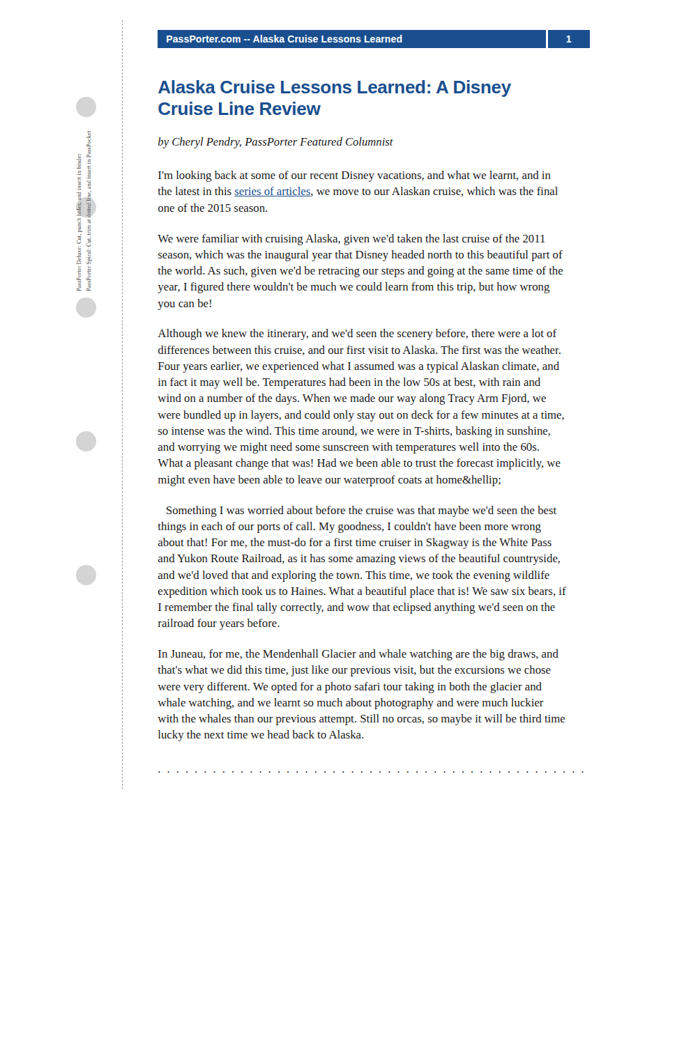PassPorter Deluxe: Cut, punch holes, and insert in binder
PassPorter Spiral: Cut, trim at dotted line, and insert in PassPocket
PassPorter.com -- Alaska Cruise Lessons Learned
1
Alaska Cruise Lessons Learned: A Disney Cruise Line Review
by Cheryl Pendry, PassPorter Featured Columnist
I'm looking back at some of our recent Disney vacations, and what we learnt, and in the latest in this series of articles, we move to our Alaskan cruise, which was the final one of the 2015 season.
We were familiar with cruising Alaska, given we'd taken the last cruise of the 2011 season, which was the inaugural year that Disney headed north to this beautiful part of the world. As such, given we'd be retracing our steps and going at the same time of the year, I figured there wouldn't be much we could learn from this trip, but how wrong you can be!
Although we knew the itinerary, and we'd seen the scenery before, there were a lot of differences between this cruise, and our first visit to Alaska. The first was the weather. Four years earlier, we experienced what I assumed was a typical Alaskan climate, and in fact it may well be. Temperatures had been in the low 50s at best, with rain and wind on a number of the days. When we made our way along Tracy Arm Fjord, we were bundled up in layers, and could only stay out on deck for a few minutes at a time, so intense was the wind. This time around, we were in T-shirts, basking in sunshine, and worrying we might need some sunscreen with temperatures well into the 60s. What a pleasant change that was! Had we been able to trust the forecast implicitly, we might even have been able to leave our waterproof coats at home&hellip;
Something I was worried about before the cruise was that maybe we'd seen the best things in each of our ports of call. My goodness, I couldn't have been more wrong about that! For me, the must-do for a first time cruiser in Skagway is the White Pass and Yukon Route Railroad, as it has some amazing views of the beautiful countryside, and we'd loved that and exploring the town. This time, we took the evening wildlife expedition which took us to Haines. What a beautiful place that is! We saw six bears, if I remember the final tally correctly, and wow that eclipsed anything we'd seen on the railroad four years before.
In Juneau, for me, the Mendenhall Glacier and whale watching are the big draws, and that's what we did this time, just like our previous visit, but the excursions we chose were very different. We opted for a photo safari tour taking in both the glacier and whale watching, and we learnt so much about photography and were much luckier with the whales than our previous attempt. Still no orcas, so maybe it will be third time lucky the next time we head back to Alaska.
. . . . . . . . . . . . . . . . . . . . . . . . . . . . . . . . . . . . . . . . . . . . . . . . . . . . . . . . . . . . . . . .